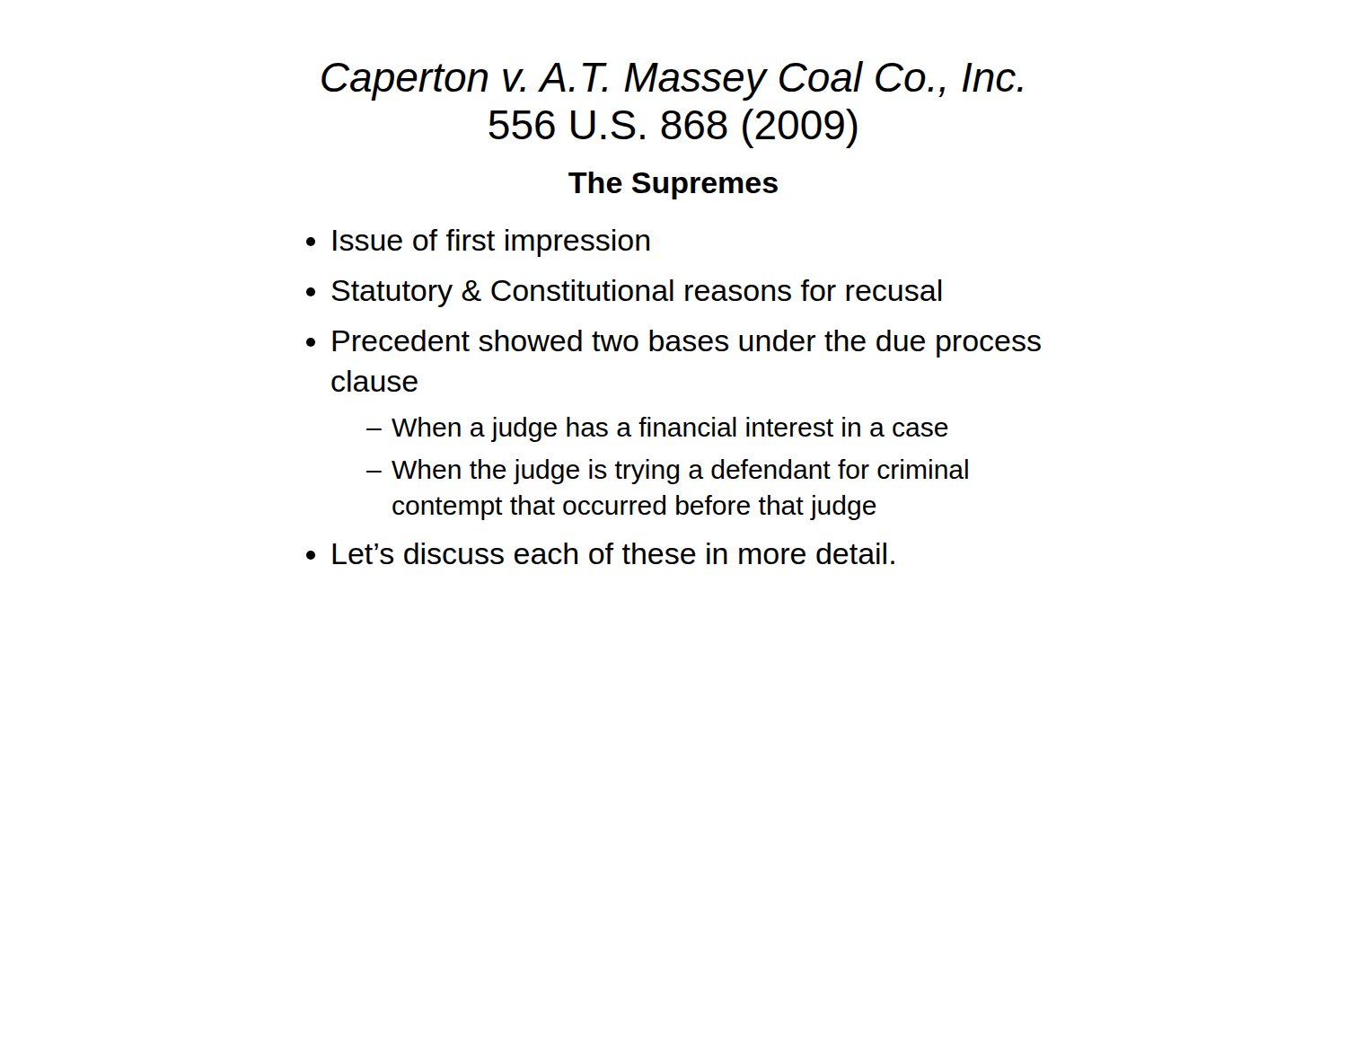Caperton v. A.T. Massey Coal Co., Inc.
556 U.S. 868 (2009)
The Supremes
Issue of first impression
Statutory & Constitutional reasons for recusal
Precedent showed two bases under the due process clause
When a judge has a financial interest in a case
When the judge is trying a defendant for criminal contempt that occurred before that judge
Let’s discuss each of these in more detail.